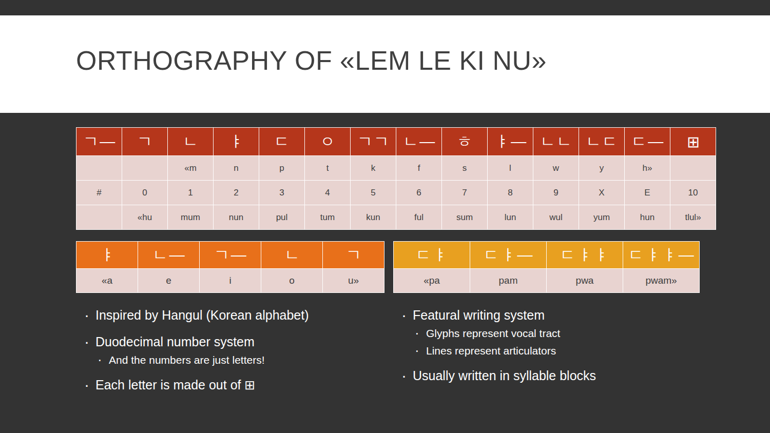Orthography of «Lem Le Ki Nu»
| ㄱ ― | ㄱ | ㄴ | ㅑ | ㄷ | ㅇ | ㄱ ㄱ | ㄴ ― | ㅎ | ㅑ ― | ㄴ ㄴ | ㄴ ㄷ | ㄷ ― | ⊞ |
| | | «m | n | p | t | k | f | s | l | w | y | h» | |
| # | 0 | 1 | 2 | 3 | 4 | 5 | 6 | 7 | 8 | 9 | X | E | 10 |
| | «hu | mum | nun | pul | tum | kun | ful | sum | lun | wul | yum | hun | tlul» |
| ㅑ | ㄴ ― | ㄱ ― | ㄴ | ㄱ |
| «a | e | i | o | u» |
| ㄷ ㅑ | ㄷ ㅑ ― | ㄷ ㅑ ㅑ | ㄷ ㅑ ㅑ ― |
| «pa | pam | pwa | pwam» |
Inspired by Hangul (Korean alphabet)
Duodecimal number system
And the numbers are just letters!
Each letter is made out of ⊞
Featural writing system
Glyphs represent vocal tract
Lines represent articulators
Usually written in syllable blocks